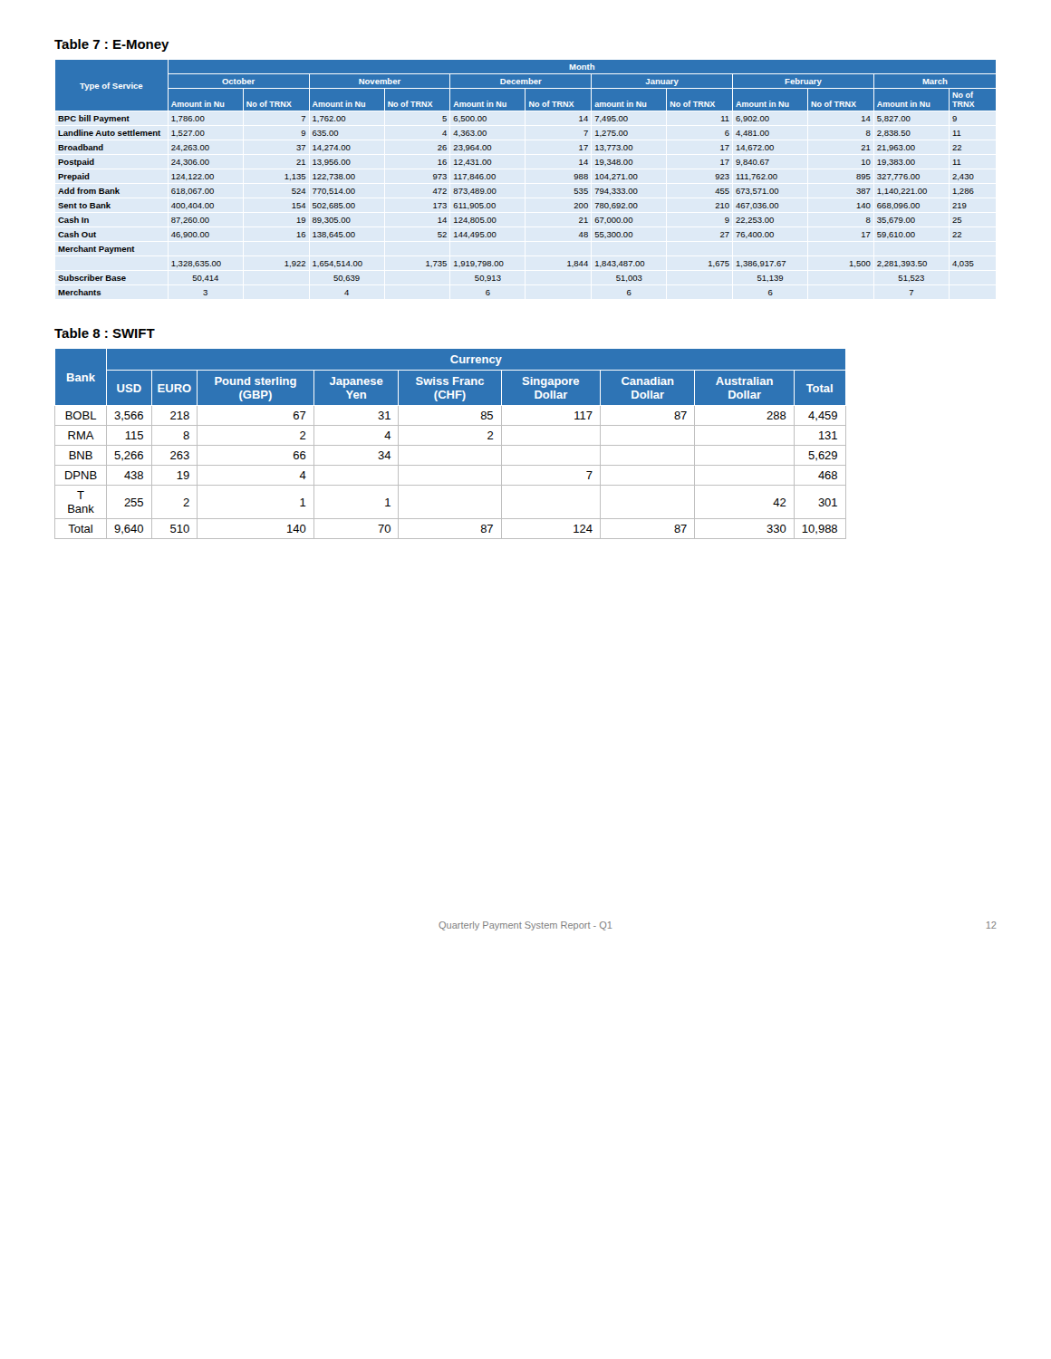Table 7 : E-Money
| Type of Service | Month |
| --- | --- |
| October | November | December | January | February | March |
| Amount in Nu | No of TRNX | Amount in Nu | No of TRNX | Amount in Nu | No of TRNX | amount in Nu | No of TRNX | Amount in Nu | No of TRNX | Amount in Nu | No of TRNX |
| BPC bill Payment | 1,786.00 | 7 | 1,762.00 | 5 | 6,500.00 | 14 | 7,495.00 | 11 | 6,902.00 | 14 | 5,827.00 | 9 |
| Landline Auto settlement | 1,527.00 | 9 | 635.00 | 4 | 4,363.00 | 7 | 1,275.00 | 6 | 4,481.00 | 8 | 2,838.50 | 11 |
| Broadband | 24,263.00 | 37 | 14,274.00 | 26 | 23,964.00 | 17 | 13,773.00 | 17 | 14,672.00 | 21 | 21,963.00 | 22 |
| Postpaid | 24,306.00 | 21 | 13,956.00 | 16 | 12,431.00 | 14 | 19,348.00 | 17 | 9,840.67 | 10 | 19,383.00 | 11 |
| Prepaid | 124,122.00 | 1,135 | 122,738.00 | 973 | 117,846.00 | 988 | 104,271.00 | 923 | 111,762.00 | 895 | 327,776.00 | 2,430 |
| Add from Bank | 618,067.00 | 524 | 770,514.00 | 472 | 873,489.00 | 535 | 794,333.00 | 455 | 673,571.00 | 387 | 1,140,221.00 | 1,286 |
| Sent to Bank | 400,404.00 | 154 | 502,685.00 | 173 | 611,905.00 | 200 | 780,692.00 | 210 | 467,036.00 | 140 | 668,096.00 | 219 |
| Cash In | 87,260.00 | 19 | 89,305.00 | 14 | 124,805.00 | 21 | 67,000.00 | 9 | 22,253.00 | 8 | 35,679.00 | 25 |
| Cash Out | 46,900.00 | 16 | 138,645.00 | 52 | 144,495.00 | 48 | 55,300.00 | 27 | 76,400.00 | 17 | 59,610.00 | 22 |
| Merchant Payment | | | | | | | | | | | | |
| | 1,328,635.00 | 1,922 | 1,654,514.00 | 1,735 | 1,919,798.00 | 1,844 | 1,843,487.00 | 1,675 | 1,386,917.67 | 1,500 | 2,281,393.50 | 4,035 |
| Subscriber Base | 50,414 | | 50,639 | | 50,913 | | 51,003 | | 51,139 | | 51,523 | |
| Merchants | 3 | | 4 | | 6 | | 6 | | 6 | | 7 | |
Table 8 : SWIFT
| Bank | Currency |
| --- | --- |
| USD | EURO | Pound sterling (GBP) | Japanese Yen | Swiss Franc (CHF) | Singapore Dollar | Canadian Dollar | Australian Dollar | Total |
| BOBL | 3,566 | 218 | 67 | 31 | 85 | 117 | 87 | 288 | 4,459 |
| RMA | 115 | 8 | 2 | 4 | 2 | | | | 131 |
| BNB | 5,266 | 263 | 66 | 34 | | | | | 5,629 |
| DPNB | 438 | 19 | 4 | | | 7 | | | 468 |
| T Bank | 255 | 2 | 1 | 1 | | | | 42 | 301 |
| Total | 9,640 | 510 | 140 | 70 | 87 | 124 | 87 | 330 | 10,988 |
Quarterly Payment System Report - Q1 12